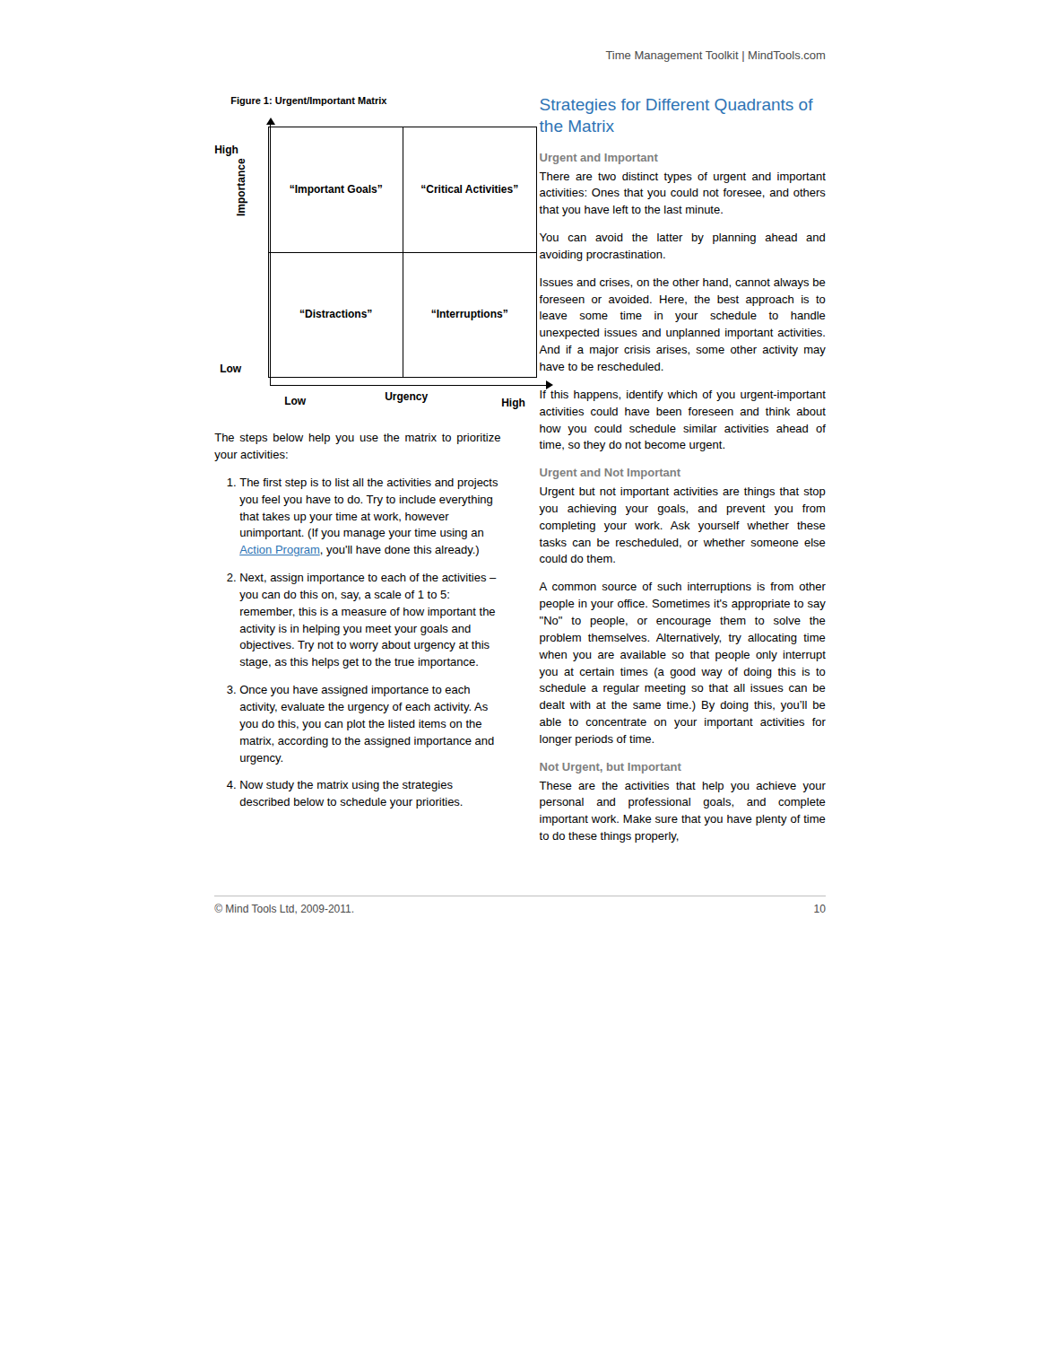Time Management Toolkit | MindTools.com
Figure 1: Urgent/Important Matrix
High
Low
Importance
Low
Urgency
High
“Important Goals”
“Critical Activities”
“Distractions”
“Interruptions”
The steps below help you use the matrix to prioritize your activities:
The first step is to list all the activities and projects you feel you have to do. Try to include everything that takes up your time at work, however unimportant. (If you manage your time using an Action Program, you'll have done this already.)
Next, assign importance to each of the activities – you can do this on, say, a scale of 1 to 5: remember, this is a measure of how important the activity is in helping you meet your goals and objectives. Try not to worry about urgency at this stage, as this helps get to the true importance.
Once you have assigned importance to each activity, evaluate the urgency of each activity. As you do this, you can plot the listed items on the matrix, according to the assigned importance and urgency.
Now study the matrix using the strategies described below to schedule your priorities.
Strategies for Different Quadrants of the Matrix
Urgent and Important
There are two distinct types of urgent and important activities: Ones that you could not foresee, and others that you have left to the last minute.
You can avoid the latter by planning ahead and avoiding procrastination.
Issues and crises, on the other hand, cannot always be foreseen or avoided. Here, the best approach is to leave some time in your schedule to handle unexpected issues and unplanned important activities. And if a major crisis arises, some other activity may have to be rescheduled.
If this happens, identify which of you urgent-important activities could have been foreseen and think about how you could schedule similar activities ahead of time, so they do not become urgent.
Urgent and Not Important
Urgent but not important activities are things that stop you achieving your goals, and prevent you from completing your work. Ask yourself whether these tasks can be rescheduled, or whether someone else could do them.
A common source of such interruptions is from other people in your office. Sometimes it's appropriate to say "No" to people, or encourage them to solve the problem themselves. Alternatively, try allocating time when you are available so that people only interrupt you at certain times (a good way of doing this is to schedule a regular meeting so that all issues can be dealt with at the same time.) By doing this, you’ll be able to concentrate on your important activities for longer periods of time.
Not Urgent, but Important
These are the activities that help you achieve your personal and professional goals, and complete important work. Make sure that you have plenty of time to do these things properly,
© Mind Tools Ltd, 2009-2011. 10